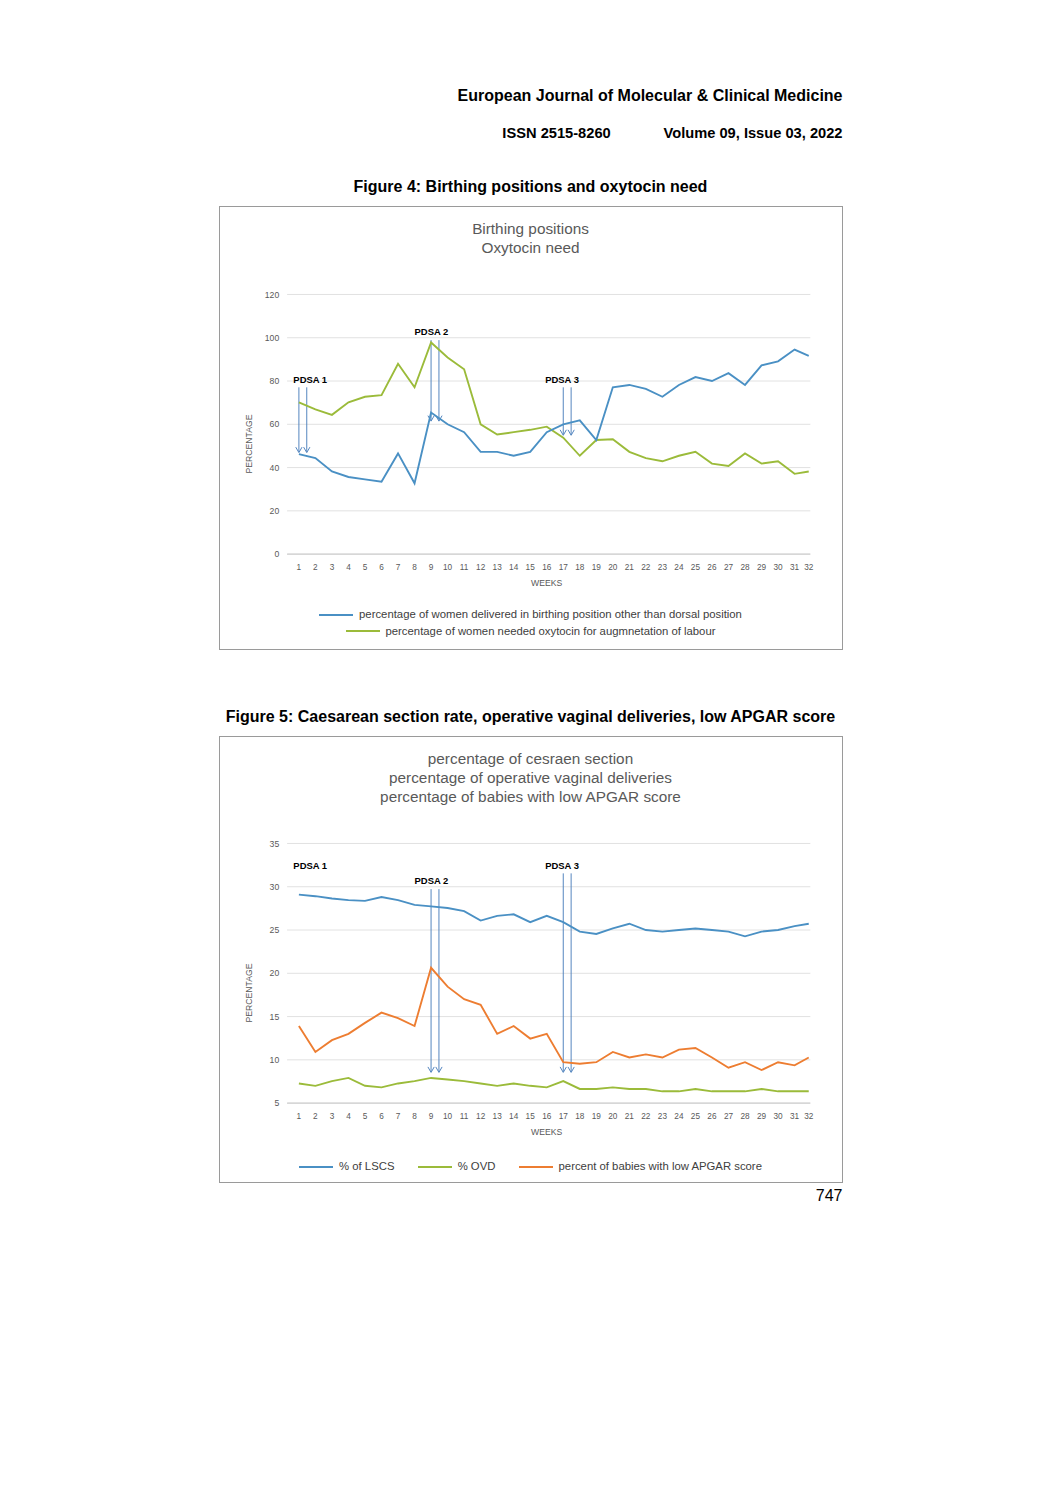European Journal of Molecular & Clinical Medicine
ISSN 2515-8260 Volume 09, Issue 03, 2022
Figure 4: Birthing positions and oxytocin need
Birthing positions
Oxytocin need
120 100 80 60 40 20 0 PERCENTAGE 1 2 3 4 5 6 7 8 9 10 11 12 13 14 15 16 17 18 19 20 21 22 23 24 25 26 27 28 29 30 31 32 WEEKS PDSA 1 PDSA 2 PDSA 3
percentage of women delivered in birthing position other than dorsal position
percentage of women needed oxytocin for augmnetation of labour
Figure 5: Caesarean section rate, operative vaginal deliveries, low APGAR score
percentage of cesraen section
percentage of operative vaginal deliveries
percentage of babies with low APGAR score
35 30 25 20 15 10 5 PERCENTAGE 1 2 3 4 5 6 7 8 9 10 11 12 13 14 15 16 17 18 19 20 21 22 23 24 25 26 27 28 29 30 31 32 WEEKS PDSA 1 PDSA 2 PDSA 3
% of LSCS
% OVD
percent of babies with low APGAR score
747